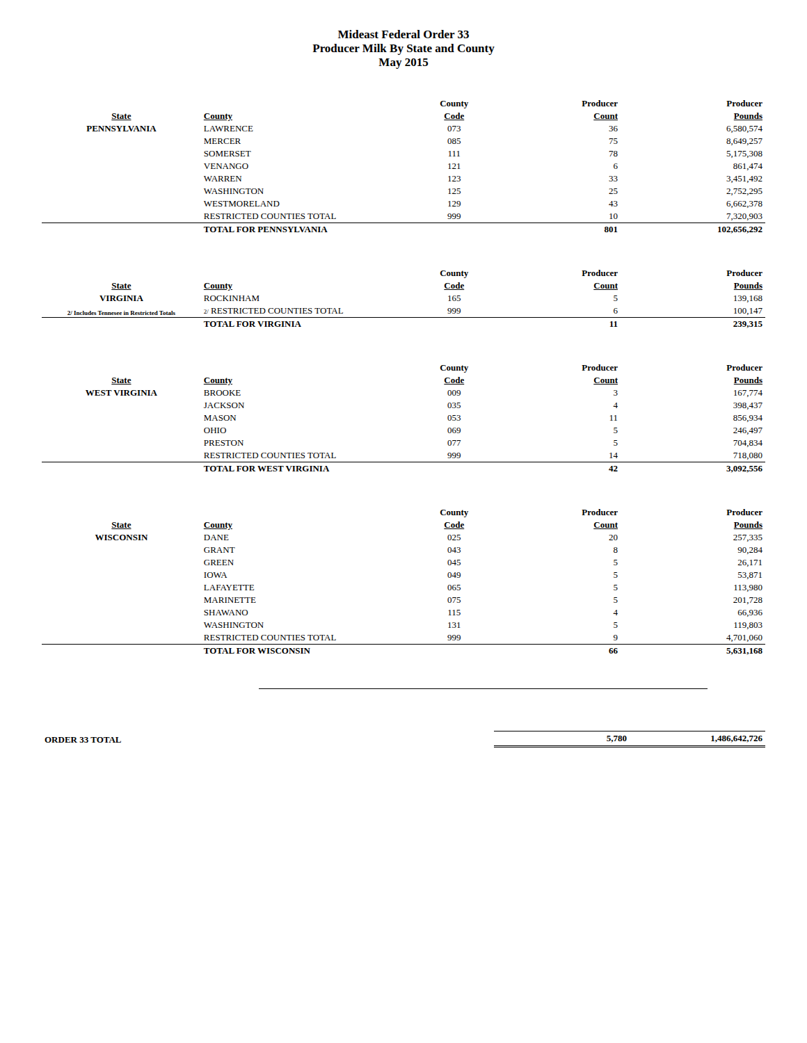Mideast Federal Order 33
Producer Milk By State and County
May 2015
| | | County | Producer | Producer |
| State | County | Code | Count | Pounds |
| PENNSYLVANIA | LAWRENCE | 073 | 36 | 6,580,574 |
| | MERCER | 085 | 75 | 8,649,257 |
| | SOMERSET | 111 | 78 | 5,175,308 |
| | VENANGO | 121 | 6 | 861,474 |
| | WARREN | 123 | 33 | 3,451,492 |
| | WASHINGTON | 125 | 25 | 2,752,295 |
| | WESTMORELAND | 129 | 43 | 6,662,378 |
| | RESTRICTED COUNTIES TOTAL | 999 | 10 | 7,320,903 |
| | TOTAL FOR PENNSYLVANIA | | 801 | 102,656,292 |
| | | County | Producer | Producer |
| State | County | Code | Count | Pounds |
| VIRGINIA | ROCKINHAM | 165 | 5 | 139,168 |
| 2/ Includes Tennesee in Restricted Totals | 2/ RESTRICTED COUNTIES TOTAL | 999 | 6 | 100,147 |
| | TOTAL FOR VIRGINIA | | 11 | 239,315 |
| | | County | Producer | Producer |
| State | County | Code | Count | Pounds |
| WEST VIRGINIA | BROOKE | 009 | 3 | 167,774 |
| | JACKSON | 035 | 4 | 398,437 |
| | MASON | 053 | 11 | 856,934 |
| | OHIO | 069 | 5 | 246,497 |
| | PRESTON | 077 | 5 | 704,834 |
| | RESTRICTED COUNTIES TOTAL | 999 | 14 | 718,080 |
| | TOTAL FOR WEST VIRGINIA | | 42 | 3,092,556 |
| | | County | Producer | Producer |
| State | County | Code | Count | Pounds |
| WISCONSIN | DANE | 025 | 20 | 257,335 |
| | GRANT | 043 | 8 | 90,284 |
| | GREEN | 045 | 5 | 26,171 |
| | IOWA | 049 | 5 | 53,871 |
| | LAFAYETTE | 065 | 5 | 113,980 |
| | MARINETTE | 075 | 5 | 201,728 |
| | SHAWANO | 115 | 4 | 66,936 |
| | WASHINGTON | 131 | 5 | 119,803 |
| | RESTRICTED COUNTIES TOTAL | 999 | 9 | 4,701,060 |
| | TOTAL FOR WISCONSIN | | 66 | 5,631,168 |
| ORDER 33 TOTAL | | 5,780 | 1,486,642,726 |